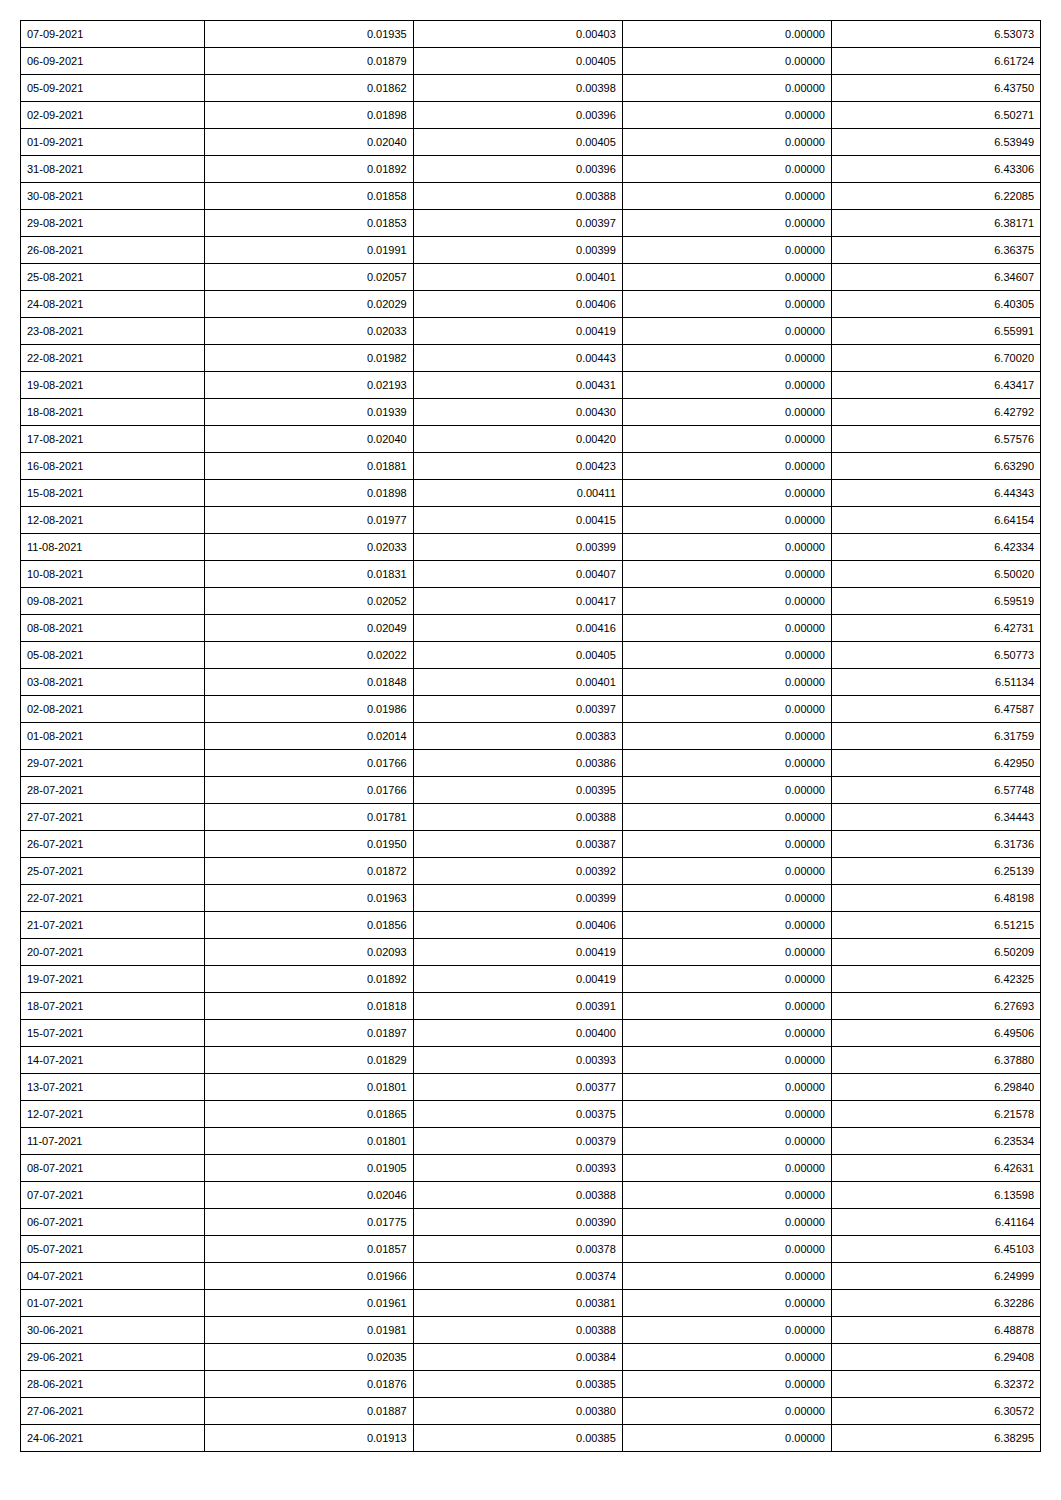| 07-09-2021 | 0.01935 | 0.00403 | 0.00000 | 6.53073 |
| 06-09-2021 | 0.01879 | 0.00405 | 0.00000 | 6.61724 |
| 05-09-2021 | 0.01862 | 0.00398 | 0.00000 | 6.43750 |
| 02-09-2021 | 0.01898 | 0.00396 | 0.00000 | 6.50271 |
| 01-09-2021 | 0.02040 | 0.00405 | 0.00000 | 6.53949 |
| 31-08-2021 | 0.01892 | 0.00396 | 0.00000 | 6.43306 |
| 30-08-2021 | 0.01858 | 0.00388 | 0.00000 | 6.22085 |
| 29-08-2021 | 0.01853 | 0.00397 | 0.00000 | 6.38171 |
| 26-08-2021 | 0.01991 | 0.00399 | 0.00000 | 6.36375 |
| 25-08-2021 | 0.02057 | 0.00401 | 0.00000 | 6.34607 |
| 24-08-2021 | 0.02029 | 0.00406 | 0.00000 | 6.40305 |
| 23-08-2021 | 0.02033 | 0.00419 | 0.00000 | 6.55991 |
| 22-08-2021 | 0.01982 | 0.00443 | 0.00000 | 6.70020 |
| 19-08-2021 | 0.02193 | 0.00431 | 0.00000 | 6.43417 |
| 18-08-2021 | 0.01939 | 0.00430 | 0.00000 | 6.42792 |
| 17-08-2021 | 0.02040 | 0.00420 | 0.00000 | 6.57576 |
| 16-08-2021 | 0.01881 | 0.00423 | 0.00000 | 6.63290 |
| 15-08-2021 | 0.01898 | 0.00411 | 0.00000 | 6.44343 |
| 12-08-2021 | 0.01977 | 0.00415 | 0.00000 | 6.64154 |
| 11-08-2021 | 0.02033 | 0.00399 | 0.00000 | 6.42334 |
| 10-08-2021 | 0.01831 | 0.00407 | 0.00000 | 6.50020 |
| 09-08-2021 | 0.02052 | 0.00417 | 0.00000 | 6.59519 |
| 08-08-2021 | 0.02049 | 0.00416 | 0.00000 | 6.42731 |
| 05-08-2021 | 0.02022 | 0.00405 | 0.00000 | 6.50773 |
| 03-08-2021 | 0.01848 | 0.00401 | 0.00000 | 6.51134 |
| 02-08-2021 | 0.01986 | 0.00397 | 0.00000 | 6.47587 |
| 01-08-2021 | 0.02014 | 0.00383 | 0.00000 | 6.31759 |
| 29-07-2021 | 0.01766 | 0.00386 | 0.00000 | 6.42950 |
| 28-07-2021 | 0.01766 | 0.00395 | 0.00000 | 6.57748 |
| 27-07-2021 | 0.01781 | 0.00388 | 0.00000 | 6.34443 |
| 26-07-2021 | 0.01950 | 0.00387 | 0.00000 | 6.31736 |
| 25-07-2021 | 0.01872 | 0.00392 | 0.00000 | 6.25139 |
| 22-07-2021 | 0.01963 | 0.00399 | 0.00000 | 6.48198 |
| 21-07-2021 | 0.01856 | 0.00406 | 0.00000 | 6.51215 |
| 20-07-2021 | 0.02093 | 0.00419 | 0.00000 | 6.50209 |
| 19-07-2021 | 0.01892 | 0.00419 | 0.00000 | 6.42325 |
| 18-07-2021 | 0.01818 | 0.00391 | 0.00000 | 6.27693 |
| 15-07-2021 | 0.01897 | 0.00400 | 0.00000 | 6.49506 |
| 14-07-2021 | 0.01829 | 0.00393 | 0.00000 | 6.37880 |
| 13-07-2021 | 0.01801 | 0.00377 | 0.00000 | 6.29840 |
| 12-07-2021 | 0.01865 | 0.00375 | 0.00000 | 6.21578 |
| 11-07-2021 | 0.01801 | 0.00379 | 0.00000 | 6.23534 |
| 08-07-2021 | 0.01905 | 0.00393 | 0.00000 | 6.42631 |
| 07-07-2021 | 0.02046 | 0.00388 | 0.00000 | 6.13598 |
| 06-07-2021 | 0.01775 | 0.00390 | 0.00000 | 6.41164 |
| 05-07-2021 | 0.01857 | 0.00378 | 0.00000 | 6.45103 |
| 04-07-2021 | 0.01966 | 0.00374 | 0.00000 | 6.24999 |
| 01-07-2021 | 0.01961 | 0.00381 | 0.00000 | 6.32286 |
| 30-06-2021 | 0.01981 | 0.00388 | 0.00000 | 6.48878 |
| 29-06-2021 | 0.02035 | 0.00384 | 0.00000 | 6.29408 |
| 28-06-2021 | 0.01876 | 0.00385 | 0.00000 | 6.32372 |
| 27-06-2021 | 0.01887 | 0.00380 | 0.00000 | 6.30572 |
| 24-06-2021 | 0.01913 | 0.00385 | 0.00000 | 6.38295 |